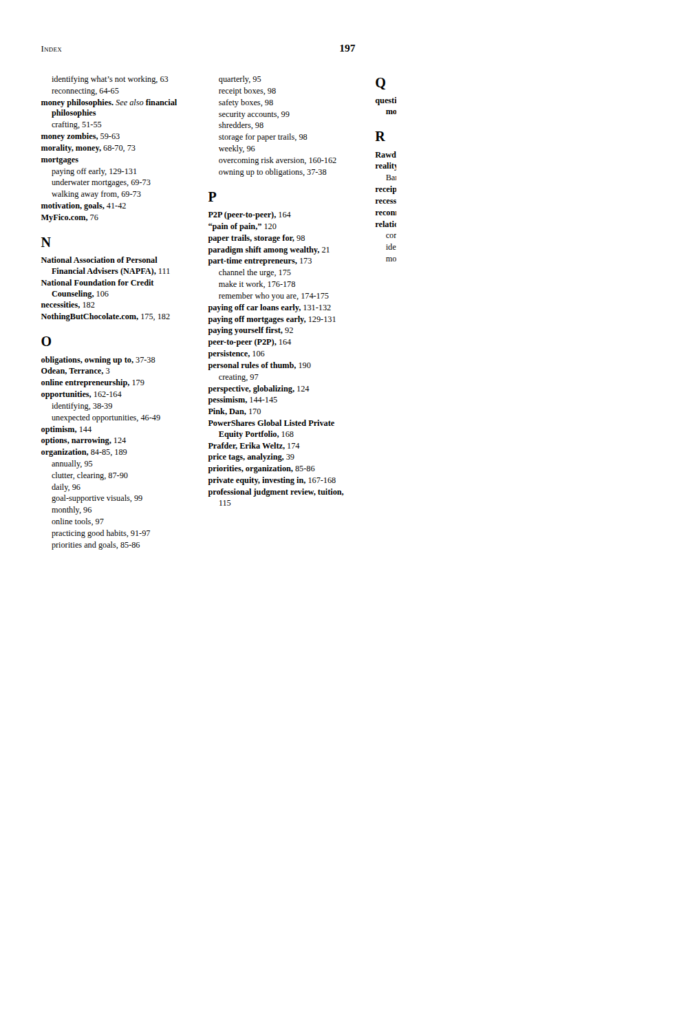Index 197
identifying what’s not working, 63
reconnecting, 64-65
money philosophies. See also financial philosophies
crafting, 51-55
money zombies, 59-63
morality, money, 68-70, 73
mortgages
paying off early, 129-131
underwater mortgages, 69-73
walking away from, 69-73
motivation, goals, 41-42
MyFico.com, 76
N
National Association of Personal Financial Advisers (NAPFA), 111
National Foundation for Credit Counseling, 106
necessities, 182
NothingButChocolate.com, 175, 182
O
obligations, owning up to, 37-38
Odean, Terrance, 3
online entrepreneurship, 179
opportunities, 162-164
identifying, 38-39
unexpected opportunities, 46-49
optimism, 144
options, narrowing, 124
organization, 84-85, 189
annually, 95
clutter, clearing, 87-90
daily, 96
goal-supportive visuals, 99
monthly, 96
online tools, 97
practicing good habits, 91-97
priorities and goals, 85-86
quarterly, 95
receipt boxes, 98
safety boxes, 98
security accounts, 99
shredders, 98
storage for paper trails, 98
weekly, 96
overcoming risk aversion, 160-162
owning up to obligations, 37-38
P
P2P (peer-to-peer), 164
“pain of pain,” 120
paper trails, storage for, 98
paradigm shift among wealthy, 21
part-time entrepreneurs, 173
channel the urge, 175
make it work, 176-178
remember who you are, 174-175
paying off car loans early, 131-132
paying off mortgages early, 129-131
paying yourself first, 92
peer-to-peer (P2P), 164
persistence, 106
personal rules of thumb, 190
creating, 97
perspective, globalizing, 124
pessimism, 144-145
Pink, Dan, 170
PowerShares Global Listed Private Equity Portfolio, 168
Prafder, Erika Weltz, 174
price tags, analyzing, 39
priorities, organization, 85-86
private equity, investing in, 167-168
professional judgment review, tuition, 115
Q
questions to ask a loved one about money, 77-80
R
Rawdon, Leigh, 163
reality, 12-15
Bank of Mom & Dad, Julie, 66-68
receipt boxes, 98
recessions, 145-148
reconnecting with money, 64-65
relationship to money, 58-59
constructing healthier connections, 63
identifying what’s not working, 63
money zombies, 59-63